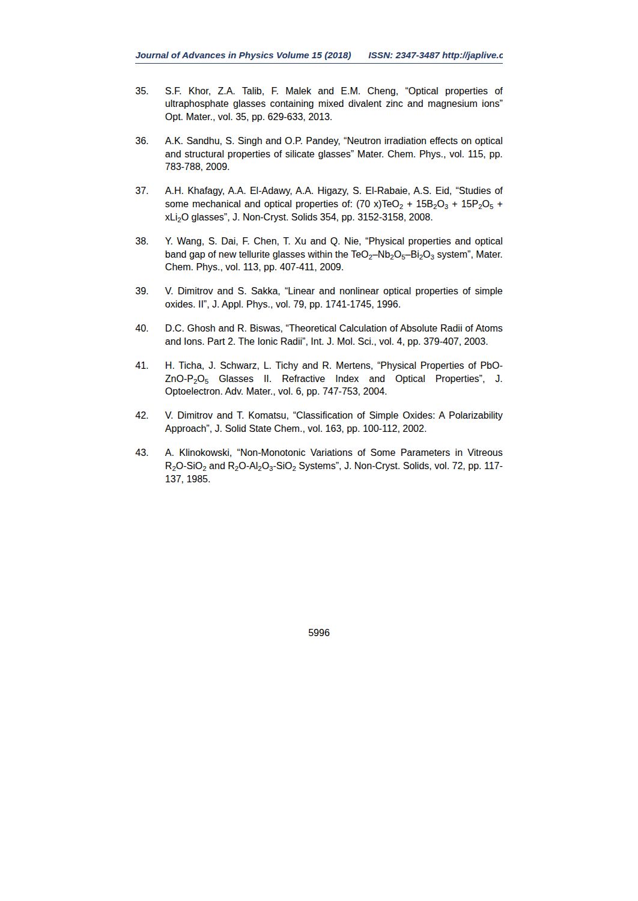Journal of Advances in Physics Volume 15 (2018) ISSN: 2347-3487 http://japlive.com/index.php/jap
35. S.F. Khor, Z.A. Talib, F. Malek and E.M. Cheng, “Optical properties of ultraphosphate glasses containing mixed divalent zinc and magnesium ions” Opt. Mater., vol. 35, pp. 629-633, 2013.
36. A.K. Sandhu, S. Singh and O.P. Pandey, “Neutron irradiation effects on optical and structural properties of silicate glasses” Mater. Chem. Phys., vol. 115, pp. 783-788, 2009.
37. A.H. Khafagy, A.A. El-Adawy, A.A. Higazy, S. El-Rabaie, A.S. Eid, “Studies of some mechanical and optical properties of: (70 x)TeO2 + 15B2O3 + 15P2O5 + xLi2O glasses”, J. Non-Cryst. Solids 354, pp. 3152-3158, 2008.
38. Y. Wang, S. Dai, F. Chen, T. Xu and Q. Nie, “Physical properties and optical band gap of new tellurite glasses within the TeO2–Nb2O5–Bi2O3 system”, Mater. Chem. Phys., vol. 113, pp. 407-411, 2009.
39. V. Dimitrov and S. Sakka, “Linear and nonlinear optical properties of simple oxides. II”, J. Appl. Phys., vol. 79, pp. 1741-1745, 1996.
40. D.C. Ghosh and R. Biswas, “Theoretical Calculation of Absolute Radii of Atoms and Ions. Part 2. The Ionic Radii”, Int. J. Mol. Sci., vol. 4, pp. 379-407, 2003.
41. H. Ticha, J. Schwarz, L. Tichy and R. Mertens, “Physical Properties of PbO-ZnO-P2O5 Glasses II. Refractive Index and Optical Properties”, J. Optoelectron. Adv. Mater., vol. 6, pp. 747-753, 2004.
42. V. Dimitrov and T. Komatsu, “Classification of Simple Oxides: A Polarizability Approach”, J. Solid State Chem., vol. 163, pp. 100-112, 2002.
43. A. Klinokowski, “Non-Monotonic Variations of Some Parameters in Vitreous R2O-SiO2 and R2O-Al2O3-SiO2 Systems”, J. Non-Cryst. Solids, vol. 72, pp. 117-137, 1985.
5996